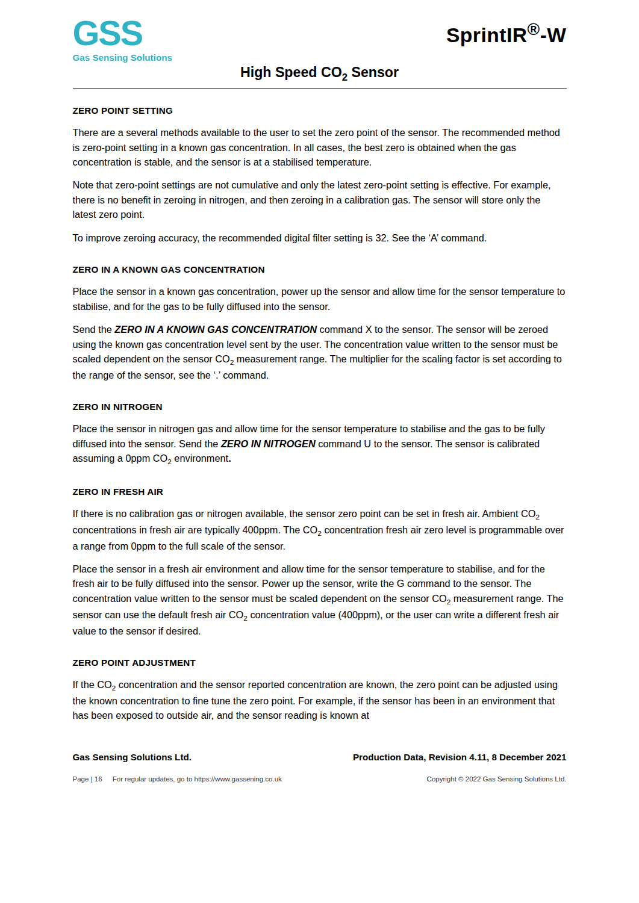GSS
Gas Sensing Solutions
SprintIR®-W
High Speed CO2 Sensor
Zero Point Setting
There are a several methods available to the user to set the zero point of the sensor. The recommended method is zero-point setting in a known gas concentration. In all cases, the best zero is obtained when the gas concentration is stable, and the sensor is at a stabilised temperature.
Note that zero-point settings are not cumulative and only the latest zero-point setting is effective. For example, there is no benefit in zeroing in nitrogen, and then zeroing in a calibration gas. The sensor will store only the latest zero point.
To improve zeroing accuracy, the recommended digital filter setting is 32. See the ‘A’ command.
Zero in a Known Gas Concentration
Place the sensor in a known gas concentration, power up the sensor and allow time for the sensor temperature to stabilise, and for the gas to be fully diffused into the sensor.
Send the ZERO IN A KNOWN GAS CONCENTRATION command X to the sensor. The sensor will be zeroed using the known gas concentration level sent by the user. The concentration value written to the sensor must be scaled dependent on the sensor CO2 measurement range. The multiplier for the scaling factor is set according to the range of the sensor, see the ‘.’ command.
Zero in Nitrogen
Place the sensor in nitrogen gas and allow time for the sensor temperature to stabilise and the gas to be fully diffused into the sensor. Send the ZERO IN NITROGEN command U to the sensor. The sensor is calibrated assuming a 0ppm CO2 environment.
Zero in Fresh Air
If there is no calibration gas or nitrogen available, the sensor zero point can be set in fresh air. Ambient CO2 concentrations in fresh air are typically 400ppm. The CO2 concentration fresh air zero level is programmable over a range from 0ppm to the full scale of the sensor.
Place the sensor in a fresh air environment and allow time for the sensor temperature to stabilise, and for the fresh air to be fully diffused into the sensor. Power up the sensor, write the G command to the sensor. The concentration value written to the sensor must be scaled dependent on the sensor CO2 measurement range. The sensor can use the default fresh air CO2 concentration value (400ppm), or the user can write a different fresh air value to the sensor if desired.
Zero Point Adjustment
If the CO2 concentration and the sensor reported concentration are known, the zero point can be adjusted using the known concentration to fine tune the zero point. For example, if the sensor has been in an environment that has been exposed to outside air, and the sensor reading is known at
Gas Sensing Solutions Ltd. Production Data, Revision 4.11, 8 December 2021
Page | 16 For regular updates, go to https://www.gassening.co.uk
Copyright © 2022 Gas Sensing Solutions Ltd.